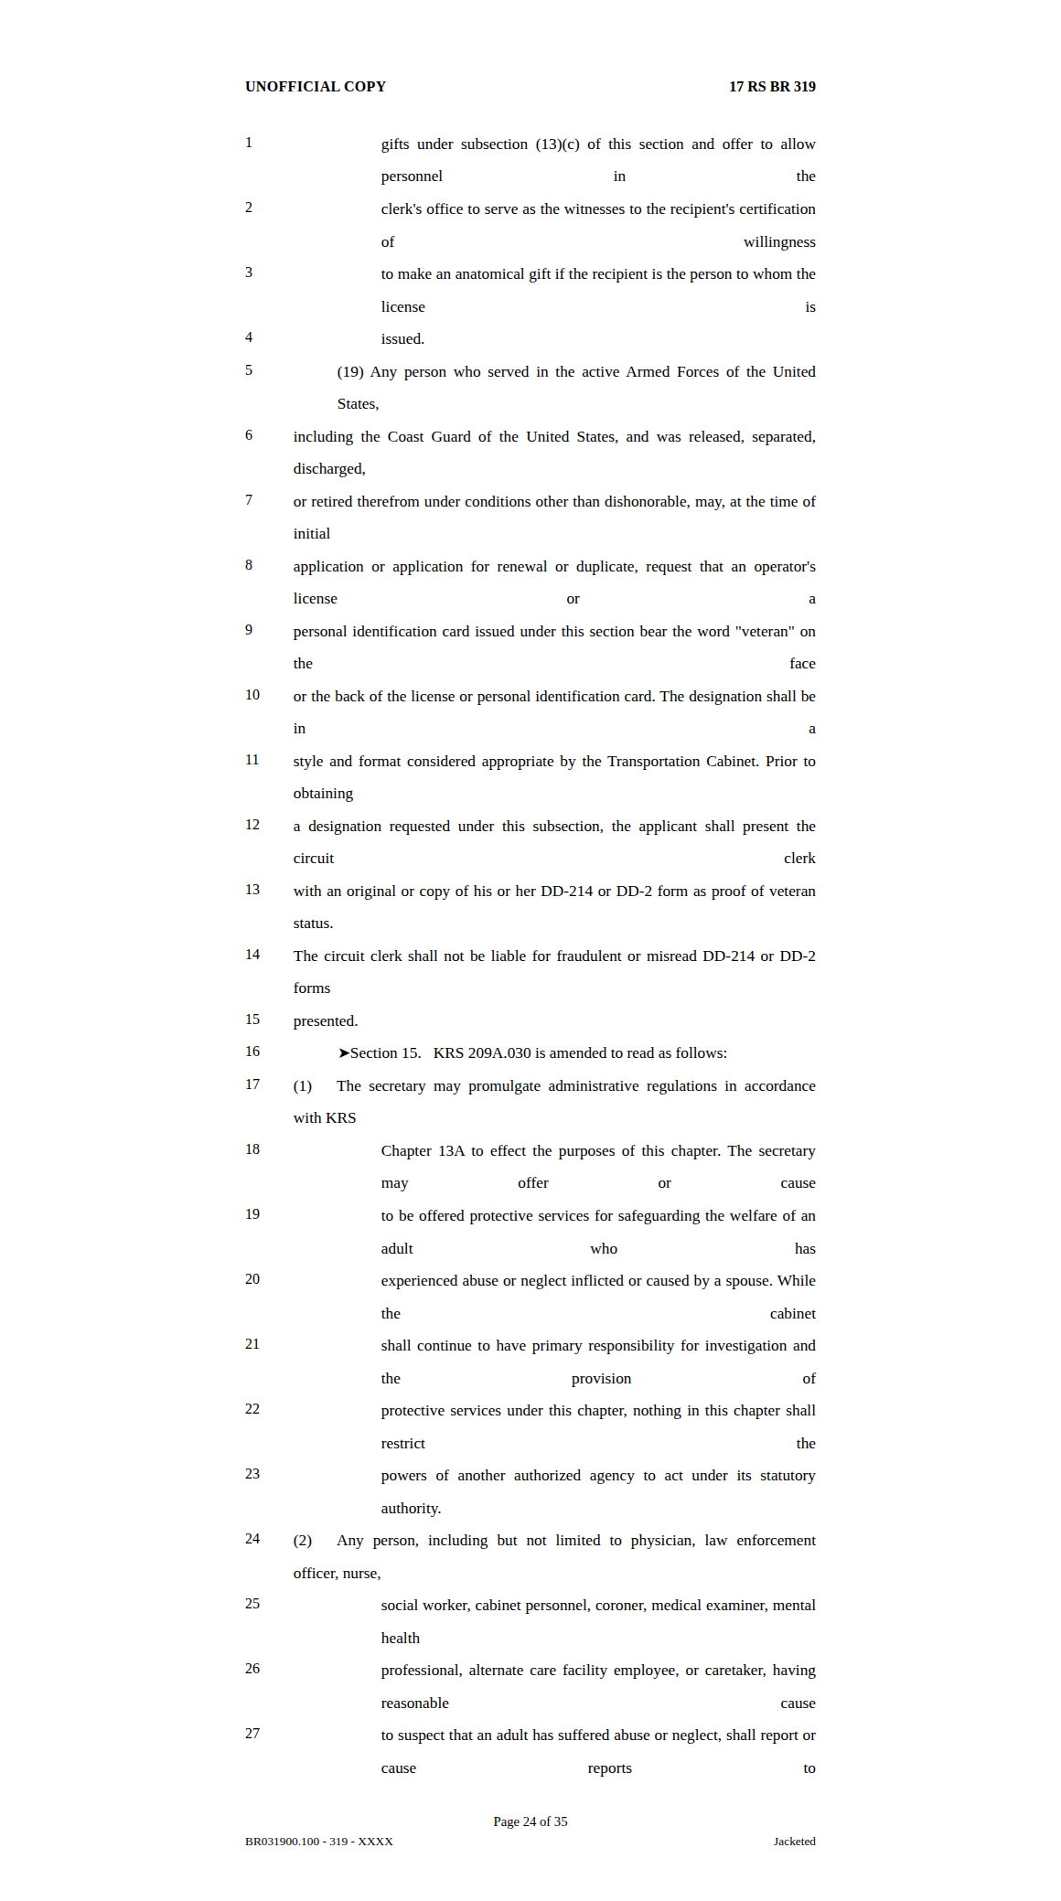UNOFFICIAL COPY
17 RS BR 319
| 1 | gifts under subsection (13)(c) of this section and offer to allow personnel in the |
| 2 | clerk's office to serve as the witnesses to the recipient's certification of willingness |
| 3 | to make an anatomical gift if the recipient is the person to whom the license is |
| 4 | issued. |
| 5 | (19) Any person who served in the active Armed Forces of the United States, |
| 6 | including the Coast Guard of the United States, and was released, separated, discharged, |
| 7 | or retired therefrom under conditions other than dishonorable, may, at the time of initial |
| 8 | application or application for renewal or duplicate, request that an operator's license or a |
| 9 | personal identification card issued under this section bear the word "veteran" on the face |
| 10 | or the back of the license or personal identification card. The designation shall be in a |
| 11 | style and format considered appropriate by the Transportation Cabinet. Prior to obtaining |
| 12 | a designation requested under this subsection, the applicant shall present the circuit clerk |
| 13 | with an original or copy of his or her DD-214 or DD-2 form as proof of veteran status. |
| 14 | The circuit clerk shall not be liable for fraudulent or misread DD-214 or DD-2 forms |
| 15 | presented. |
| 16 | ➤ Section 15. KRS 209A.030 is amended to read as follows: |
| 17 | (1) The secretary may promulgate administrative regulations in accordance with KRS |
| 18 | Chapter 13A to effect the purposes of this chapter. The secretary may offer or cause |
| 19 | to be offered protective services for safeguarding the welfare of an adult who has |
| 20 | experienced abuse or neglect inflicted or caused by a spouse. While the cabinet |
| 21 | shall continue to have primary responsibility for investigation and the provision of |
| 22 | protective services under this chapter, nothing in this chapter shall restrict the |
| 23 | powers of another authorized agency to act under its statutory authority. |
| 24 | (2) Any person, including but not limited to physician, law enforcement officer, nurse, |
| 25 | social worker, cabinet personnel, coroner, medical examiner, mental health |
| 26 | professional, alternate care facility employee, or caretaker, having reasonable cause |
| 27 | to suspect that an adult has suffered abuse or neglect, shall report or cause reports to |
Page 24 of 35
BR031900.100 - 319 - XXXX
Jacketed